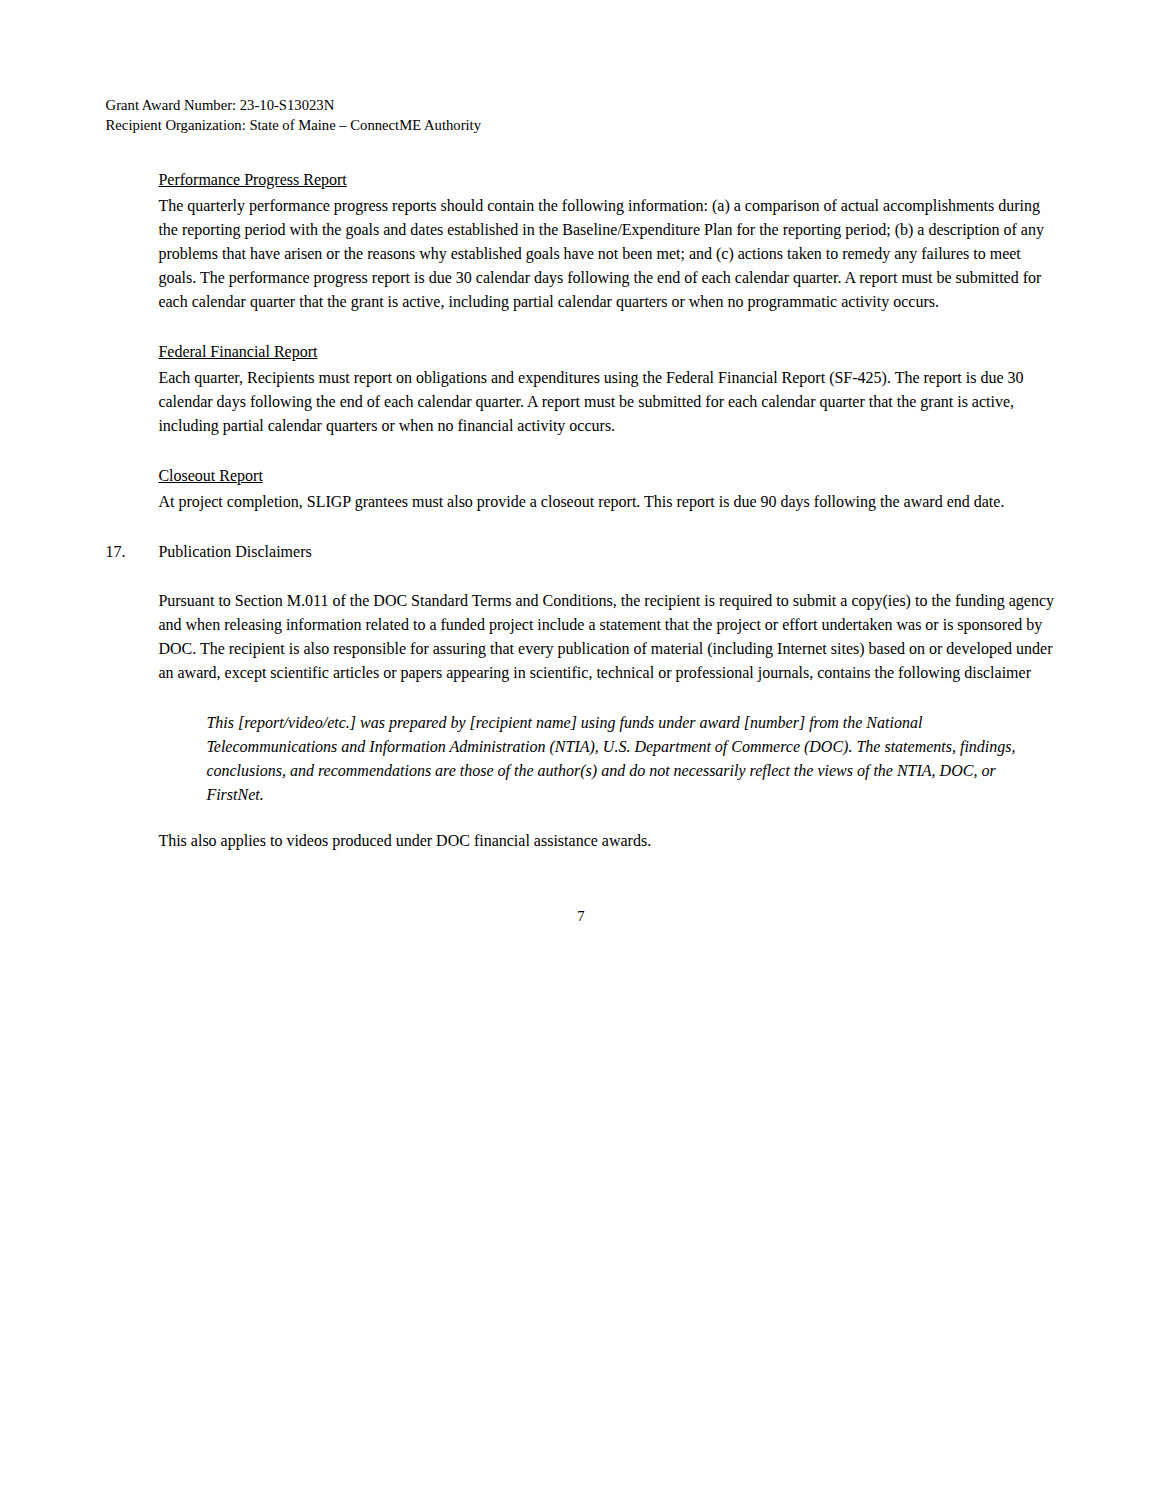Grant Award Number: 23-10-S13023N
Recipient Organization: State of Maine – ConnectME Authority
Performance Progress Report
The quarterly performance progress reports should contain the following information: (a) a comparison of actual accomplishments during the reporting period with the goals and dates established in the Baseline/Expenditure Plan for the reporting period; (b) a description of any problems that have arisen or the reasons why established goals have not been met; and (c) actions taken to remedy any failures to meet goals. The performance progress report is due 30 calendar days following the end of each calendar quarter. A report must be submitted for each calendar quarter that the grant is active, including partial calendar quarters or when no programmatic activity occurs.
Federal Financial Report
Each quarter, Recipients must report on obligations and expenditures using the Federal Financial Report (SF-425). The report is due 30 calendar days following the end of each calendar quarter. A report must be submitted for each calendar quarter that the grant is active, including partial calendar quarters or when no financial activity occurs.
Closeout Report
At project completion, SLIGP grantees must also provide a closeout report. This report is due 90 days following the award end date.
17.
Publication Disclaimers
Pursuant to Section M.011 of the DOC Standard Terms and Conditions, the recipient is required to submit a copy(ies) to the funding agency and when releasing information related to a funded project include a statement that the project or effort undertaken was or is sponsored by DOC. The recipient is also responsible for assuring that every publication of material (including Internet sites) based on or developed under an award, except scientific articles or papers appearing in scientific, technical or professional journals, contains the following disclaimer
This [report/video/etc.] was prepared by [recipient name] using funds under award [number] from the National Telecommunications and Information Administration (NTIA), U.S. Department of Commerce (DOC). The statements, findings, conclusions, and recommendations are those of the author(s) and do not necessarily reflect the views of the NTIA, DOC, or FirstNet.
This also applies to videos produced under DOC financial assistance awards.
7